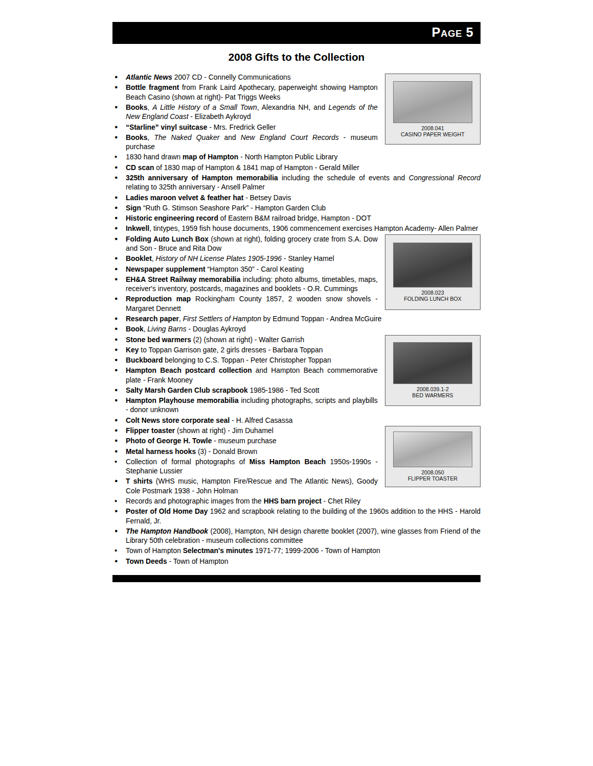PAGE 5
2008 Gifts to the Collection
2008.041
CASINO PAPER WEIGHT
Atlantic News 2007 CD - Connelly Communications
Bottle fragment from Frank Laird Apothecary, paperweight showing Hampton Beach Casino (shown at right)- Pat Triggs Weeks
Books, A Little History of a Small Town, Alexandria NH, and Legends of the New England Coast - Elizabeth Aykroyd
“Starline” vinyl suitcase - Mrs. Fredrick Geller
Books, The Naked Quaker and New England Court Records - museum purchase
1830 hand drawn map of Hampton - North Hampton Public Library
CD scan of 1830 map of Hampton & 1841 map of Hampton - Gerald Miller
325th anniversary of Hampton memorabilia including the schedule of events and Congressional Record relating to 325th anniversary - Ansell Palmer
Ladies maroon velvet & feather hat - Betsey Davis
Sign “Ruth G. Stimson Seashore Park” - Hampton Garden Club
Historic engineering record of Eastern B&M railroad bridge, Hampton - DOT
Inkwell, tintypes, 1959 fish house documents, 1906 commencement exercises Hampton Academy- Allen Palmer
2008.023
FOLDING LUNCH BOX
Folding Auto Lunch Box (shown at right), folding grocery crate from S.A. Dow and Son - Bruce and Rita Dow
Booklet, History of NH License Plates 1905-1996 - Stanley Hamel
Newspaper supplement “Hampton 350” - Carol Keating
EH&A Street Railway memorabilia including: photo albums, timetables, maps, receiver's inventory, postcards, magazines and booklets - O.R. Cummings
Reproduction map Rockingham County 1857, 2 wooden snow shovels - Margaret Dennett
Research paper, First Settlers of Hampton by Edmund Toppan - Andrea McGuire
Book, Living Barns - Douglas Aykroyd
2008.039.1-2
BED WARMERS
Stone bed warmers (2) (shown at right) - Walter Garrish
Key to Toppan Garrison gate, 2 girls dresses - Barbara Toppan
Buckboard belonging to C.S. Toppan - Peter Christopher Toppan
Hampton Beach postcard collection and Hampton Beach commemorative plate - Frank Mooney
Salty Marsh Garden Club scrapbook 1985-1986 - Ted Scott
Hampton Playhouse memorabilia including photographs, scripts and playbills - donor unknown
Colt News store corporate seal - H. Alfred Casassa
2008.050
FLIPPER TOASTER
Flipper toaster (shown at right) - Jim Duhamel
Photo of George H. Towle - museum purchase
Metal harness hooks (3) - Donald Brown
Collection of formal photographs of Miss Hampton Beach 1950s-1990s - Stephanie Lussier
T shirts (WHS music, Hampton Fire/Rescue and The Atlantic News), Goody Cole Postmark 1938 - John Holman
Records and photographic images from the HHS barn project - Chet Riley
Poster of Old Home Day 1962 and scrapbook relating to the building of the 1960s addition to the HHS - Harold Fernald, Jr.
The Hampton Handbook (2008), Hampton, NH design charette booklet (2007), wine glasses from Friend of the Library 50th celebration - museum collections committee
Town of Hampton Selectman's minutes 1971-77; 1999-2006 - Town of Hampton
Town Deeds - Town of Hampton